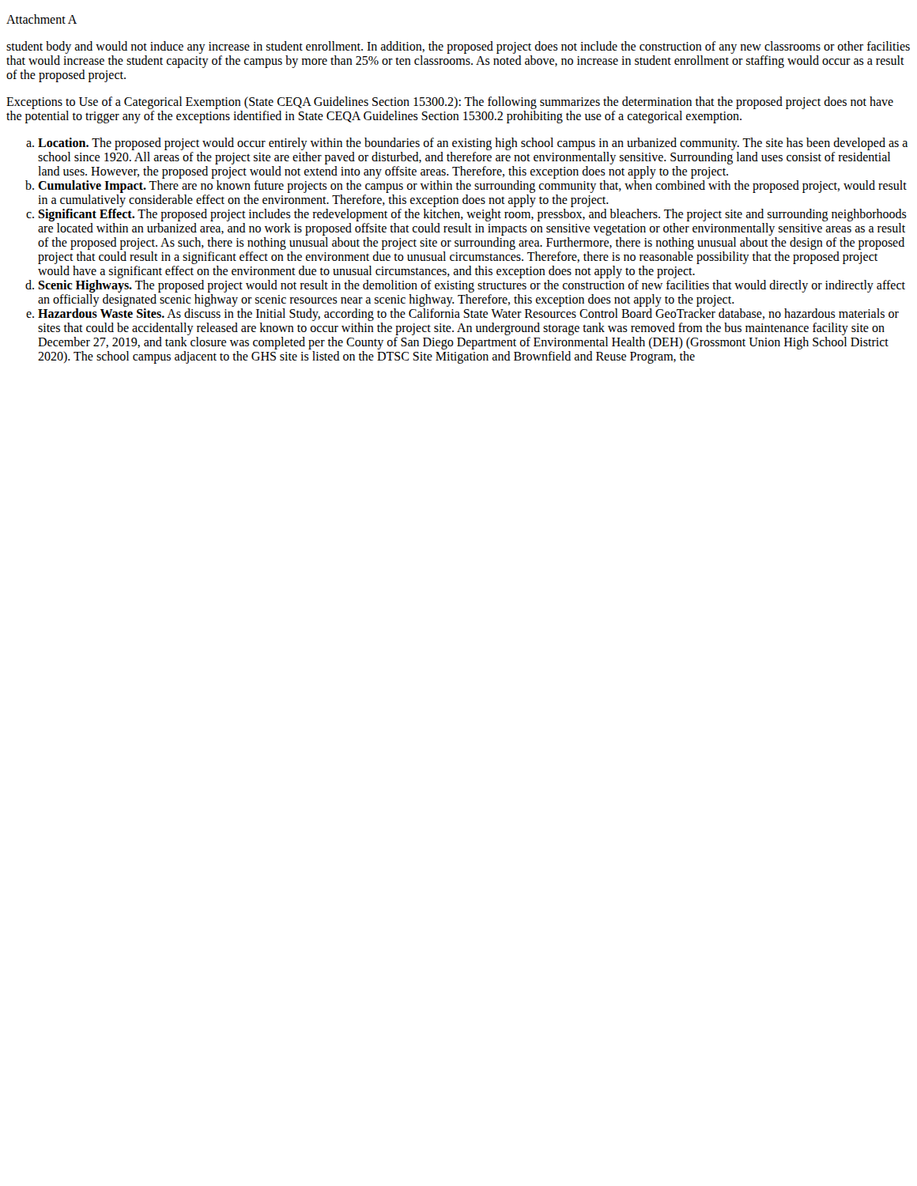Attachment A
student body and would not induce any increase in student enrollment. In addition, the proposed project does not include the construction of any new classrooms or other facilities that would increase the student capacity of the campus by more than 25% or ten classrooms. As noted above, no increase in student enrollment or staffing would occur as a result of the proposed project.
Exceptions to Use of a Categorical Exemption (State CEQA Guidelines Section 15300.2): The following summarizes the determination that the proposed project does not have the potential to trigger any of the exceptions identified in State CEQA Guidelines Section 15300.2 prohibiting the use of a categorical exemption.
Location. The proposed project would occur entirely within the boundaries of an existing high school campus in an urbanized community. The site has been developed as a school since 1920. All areas of the project site are either paved or disturbed, and therefore are not environmentally sensitive. Surrounding land uses consist of residential land uses. However, the proposed project would not extend into any offsite areas. Therefore, this exception does not apply to the project.
Cumulative Impact. There are no known future projects on the campus or within the surrounding community that, when combined with the proposed project, would result in a cumulatively considerable effect on the environment. Therefore, this exception does not apply to the project.
Significant Effect. The proposed project includes the redevelopment of the kitchen, weight room, pressbox, and bleachers. The project site and surrounding neighborhoods are located within an urbanized area, and no work is proposed offsite that could result in impacts on sensitive vegetation or other environmentally sensitive areas as a result of the proposed project. As such, there is nothing unusual about the project site or surrounding area. Furthermore, there is nothing unusual about the design of the proposed project that could result in a significant effect on the environment due to unusual circumstances. Therefore, there is no reasonable possibility that the proposed project would have a significant effect on the environment due to unusual circumstances, and this exception does not apply to the project.
Scenic Highways. The proposed project would not result in the demolition of existing structures or the construction of new facilities that would directly or indirectly affect an officially designated scenic highway or scenic resources near a scenic highway. Therefore, this exception does not apply to the project.
Hazardous Waste Sites. As discuss in the Initial Study, according to the California State Water Resources Control Board GeoTracker database, no hazardous materials or sites that could be accidentally released are known to occur within the project site. An underground storage tank was removed from the bus maintenance facility site on December 27, 2019, and tank closure was completed per the County of San Diego Department of Environmental Health (DEH) (Grossmont Union High School District 2020). The school campus adjacent to the GHS site is listed on the DTSC Site Mitigation and Brownfield and Reuse Program, the